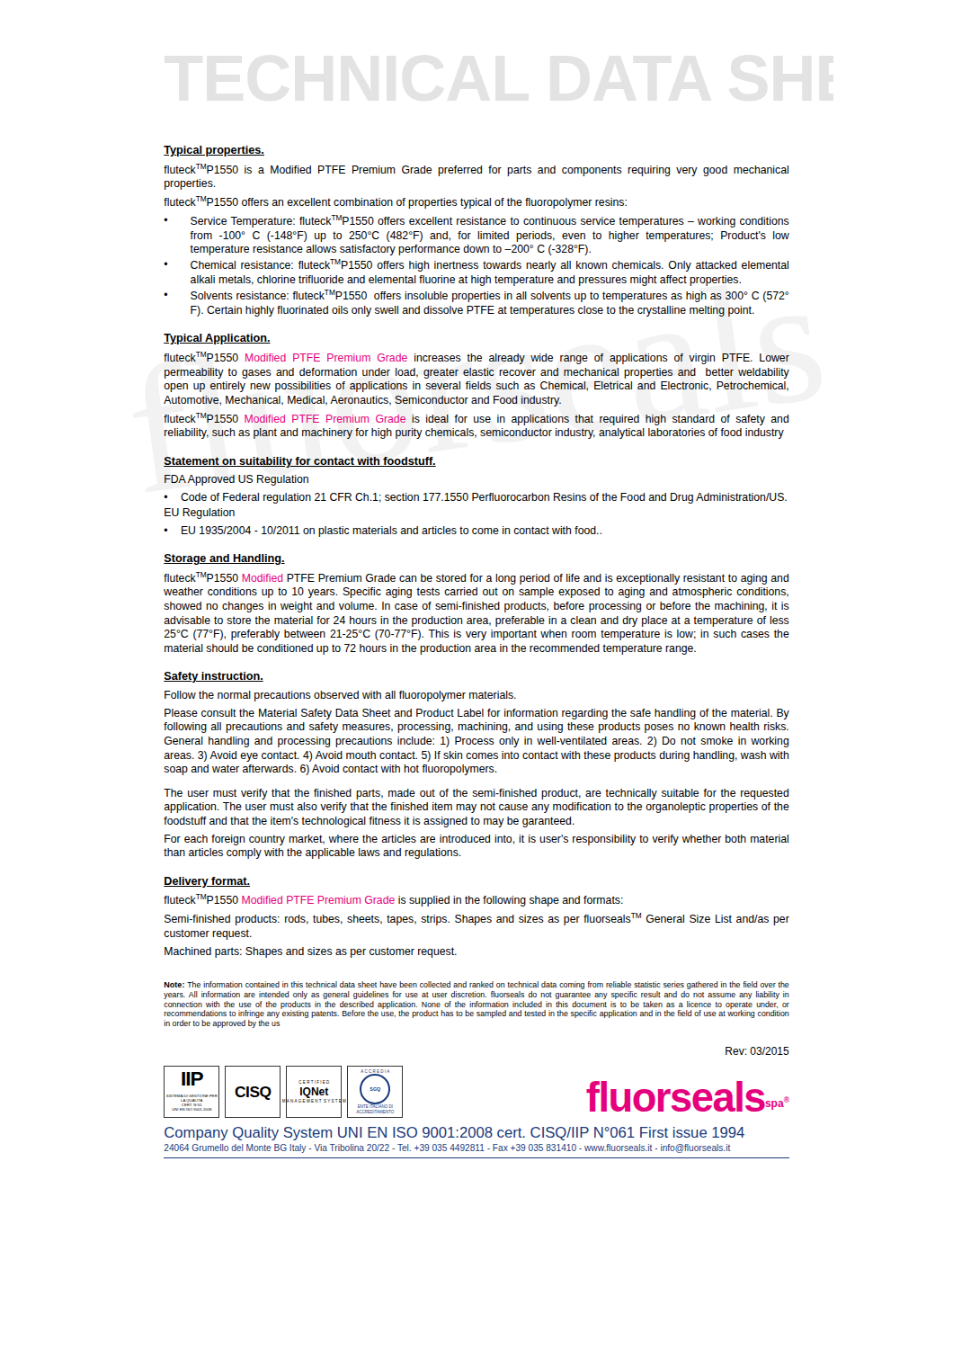fluorseals
TECHNICAL DATA SHEET
Typical properties.
fluteckTMP1550 is a Modified PTFE Premium Grade preferred for parts and components requiring very good mechanical properties.
fluteckTMP1550 offers an excellent combination of properties typical of the fluoropolymer resins:
Service Temperature: fluteckTMP1550 offers excellent resistance to continuous service temperatures – working conditions from -100° C (-148°F) up to 250°C (482°F) and, for limited periods, even to higher temperatures; Product's low temperature resistance allows satisfactory performance down to –200° C (-328°F).
Chemical resistance: fluteckTMP1550 offers high inertness towards nearly all known chemicals. Only attacked elemental alkali metals, chlorine trifluoride and elemental fluorine at high temperature and pressures might affect properties.
Solvents resistance: fluteckTMP1550 offers insoluble properties in all solvents up to temperatures as high as 300° C (572° F). Certain highly fluorinated oils only swell and dissolve PTFE at temperatures close to the crystalline melting point.
Typical Application.
fluteckTMP1550 Modified PTFE Premium Grade increases the already wide range of applications of virgin PTFE. Lower permeability to gases and deformation under load, greater elastic recover and mechanical properties and better weldability open up entirely new possibilities of applications in several fields such as Chemical, Eletrical and Electronic, Petrochemical, Automotive, Mechanical, Medical, Aeronautics, Semiconductor and Food industry.
fluteckTMP1550 Modified PTFE Premium Grade is ideal for use in applications that required high standard of safety and reliability, such as plant and machinery for high purity chemicals, semiconductor industry, analytical laboratories of food industry
Statement on suitability for contact with foodstuff.
FDA Approved US Regulation
Code of Federal regulation 21 CFR Ch.1; section 177.1550 Perfluorocarbon Resins of the Food and Drug Administration/US.
EU Regulation
EU 1935/2004 - 10/2011 on plastic materials and articles to come in contact with food..
Storage and Handling.
fluteckTMP1550 Modified PTFE Premium Grade can be stored for a long period of life and is exceptionally resistant to aging and weather conditions up to 10 years. Specific aging tests carried out on sample exposed to aging and atmospheric conditions, showed no changes in weight and volume. In case of semi-finished products, before processing or before the machining, it is advisable to store the material for 24 hours in the production area, preferable in a clean and dry place at a temperature of less 25°C (77°F), preferably between 21-25°C (70-77°F). This is very important when room temperature is low; in such cases the material should be conditioned up to 72 hours in the production area in the recommended temperature range.
Safety instruction.
Follow the normal precautions observed with all fluoropolymer materials.
Please consult the Material Safety Data Sheet and Product Label for information regarding the safe handling of the material. By following all precautions and safety measures, processing, machining, and using these products poses no known health risks. General handling and processing precautions include: 1) Process only in well-ventilated areas. 2) Do not smoke in working areas. 3) Avoid eye contact. 4) Avoid mouth contact. 5) If skin comes into contact with these products during handling, wash with soap and water afterwards. 6) Avoid contact with hot fluoropolymers.
The user must verify that the finished parts, made out of the semi-finished product, are technically suitable for the requested application. The user must also verify that the finished item may not cause any modification to the organoleptic properties of the foodstuff and that the item's technological fitness it is assigned to may be garanteed.
For each foreign country market, where the articles are introduced into, it is user's responsibility to verify whether both material than articles comply with the applicable laws and regulations.
Delivery format.
fluteckTMP1550 Modified PTFE Premium Grade is supplied in the following shape and formats:
Semi-finished products: rods, tubes, sheets, tapes, strips. Shapes and sizes as per fluorsealsTM General Size List and/as per customer request.
Machined parts: Shapes and sizes as per customer request.
Note: The information contained in this technical data sheet have been collected and ranked on technical data coming from reliable statistic series gathered in the field over the years. All information are intended only as general guidelines for use at user discretion. fluorseals do not guarantee any specific result and do not assume any liability in connection with the use of the products in the described application. None of the information included in this document is to be taken as a licence to operate under, or recommendations to infringe any existing patents. Before the use, the product has to be sampled and tested in the specific application and in the field of use at working condition in order to be approved by the us
Rev: 03/2015
IIP
SISTEMA DI GESTIONE PER LA QUALITÀ
CERT. N°61
UNI EN ISO 9001:2008
CISQ
C E R T I F I E D
IQNet
M A N A G E M E N T S Y S T E M
A C C R E D I A
SGQ
ENTE ITALIANO DI ACCREDITAMENTO
fluorseals spa®
Company Quality System UNI EN ISO 9001:2008 cert. CISQ/IIP N°061 First issue 1994
24064 Grumello del Monte BG Italy - Via Tribolina 20/22 - Tel. +39 035 4492811 - Fax +39 035 831410 - www.fluorseals.it - info@fluorseals.it